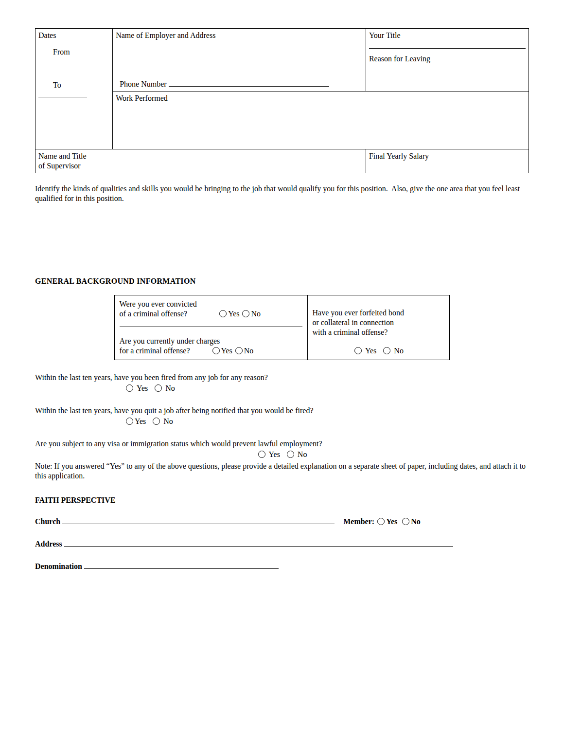| Dates From To | Name of Employer and Address Phone Number | Your Title Reason for Leaving |
| Work Performed |
| Name and Title of Supervisor | Final Yearly Salary |
Identify the kinds of qualities and skills you would be bringing to the job that would qualify you for this position. Also, give the one area that you feel least qualified for in this position.
GENERAL BACKGROUND INFORMATION
| Were you ever convicted of a criminal offense? Yes No Are you currently under charges for a criminal offense? Yes No | Have you ever forfeited bond or collateral in connection with a criminal offense? Yes No |
Within the last ten years, have you been fired from any job for any reason?
Yes No
Within the last ten years, have you quit a job after being notified that you would be fired?
Yes No
Are you subject to any visa or immigration status which would prevent lawful employment?
Yes No
Note: If you answered “Yes” to any of the above questions, please provide a detailed explanation on a separate sheet of paper, including dates, and attach it to this application.
FAITH PERSPECTIVE
Church Member: Yes No
Address
Denomination